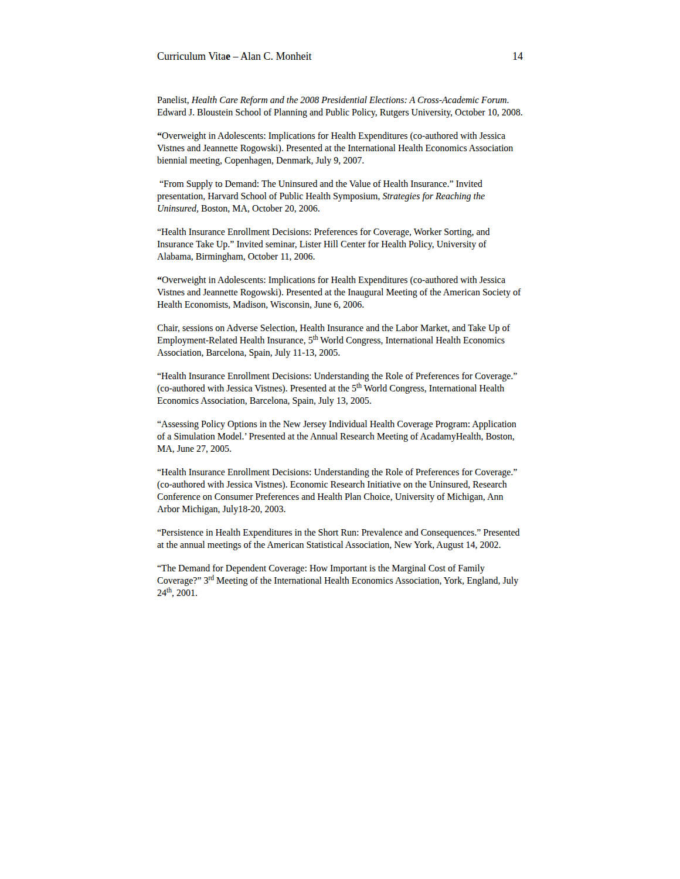Curriculum Vitae – Alan C. Monheit 14
Panelist, Health Care Reform and the 2008 Presidential Elections: A Cross-Academic Forum. Edward J. Bloustein School of Planning and Public Policy, Rutgers University, October 10, 2008.
“Overweight in Adolescents: Implications for Health Expenditures (co-authored with Jessica Vistnes and Jeannette Rogowski). Presented at the International Health Economics Association biennial meeting, Copenhagen, Denmark, July 9, 2007.
“From Supply to Demand: The Uninsured and the Value of Health Insurance.” Invited presentation, Harvard School of Public Health Symposium, Strategies for Reaching the Uninsured, Boston, MA, October 20, 2006.
“Health Insurance Enrollment Decisions: Preferences for Coverage, Worker Sorting, and Insurance Take Up.” Invited seminar, Lister Hill Center for Health Policy, University of Alabama, Birmingham, October 11, 2006.
“Overweight in Adolescents: Implications for Health Expenditures (co-authored with Jessica Vistnes and Jeannette Rogowski). Presented at the Inaugural Meeting of the American Society of Health Economists, Madison, Wisconsin, June 6, 2006.
Chair, sessions on Adverse Selection, Health Insurance and the Labor Market, and Take Up of Employment-Related Health Insurance, 5th World Congress, International Health Economics Association, Barcelona, Spain, July 11-13, 2005.
“Health Insurance Enrollment Decisions: Understanding the Role of Preferences for Coverage.” (co-authored with Jessica Vistnes). Presented at the 5th World Congress, International Health Economics Association, Barcelona, Spain, July 13, 2005.
“Assessing Policy Options in the New Jersey Individual Health Coverage Program: Application of a Simulation Model.’ Presented at the Annual Research Meeting of AcadamyHealth, Boston, MA, June 27, 2005.
“Health Insurance Enrollment Decisions: Understanding the Role of Preferences for Coverage.” (co-authored with Jessica Vistnes). Economic Research Initiative on the Uninsured, Research Conference on Consumer Preferences and Health Plan Choice, University of Michigan, Ann Arbor Michigan, July18-20, 2003.
“Persistence in Health Expenditures in the Short Run: Prevalence and Consequences.” Presented at the annual meetings of the American Statistical Association, New York, August 14, 2002.
“The Demand for Dependent Coverage: How Important is the Marginal Cost of Family Coverage?” 3rd Meeting of the International Health Economics Association, York, England, July 24th, 2001.